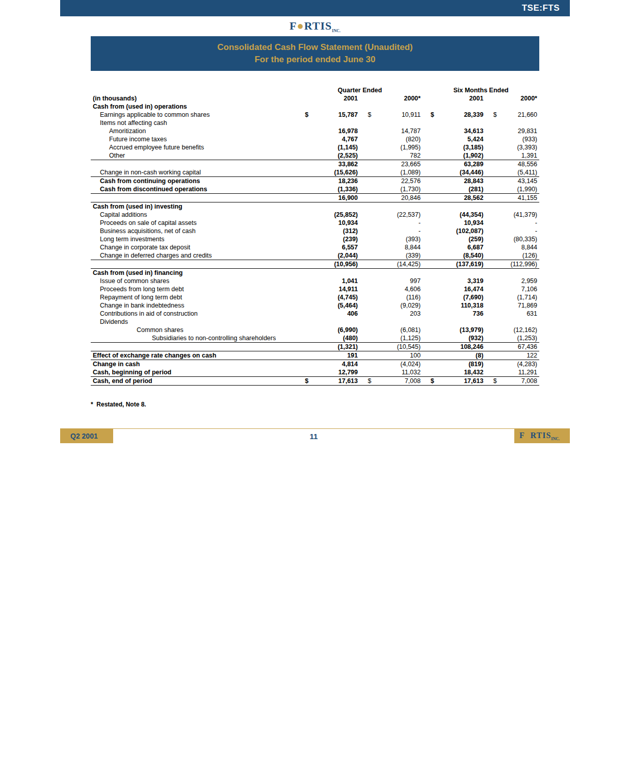TSE:FTS
F●RTISINC.
Consolidated Cash Flow Statement (Unaudited)
For the period ended June 30
| | Quarter Ended | Six Months Ended |
| (in thousands) | | 2001 | | 2000* | | 2001 | | 2000* |
| Cash from (used in) operations | |
| Earnings applicable to common shares | $ | 15,787 | $ | 10,911 | $ | 28,339 | $ | 21,660 |
| Items not affecting cash | |
| Amoritization | | 16,978 | | 14,787 | | 34,613 | | 29,831 |
| Future income taxes | | 4,767 | | (820) | | 5,424 | | (933) |
| Accrued employee future benefits | | (1,145) | | (1,995) | | (3,185) | | (3,393) |
| Other | | (2,525) | | 782 | | (1,902) | | 1,391 |
| | | 33,862 | | 23,665 | | 63,289 | | 48,556 |
| Change in non-cash working capital | | (15,626) | | (1,089) | | (34,446) | | (5,411) |
| Cash from continuing operations | | 18,236 | | 22,576 | | 28,843 | | 43,145 |
| Cash from discontinued operations | | (1,336) | | (1,730) | | (281) | | (1,990) |
| | | 16,900 | | 20,846 | | 28,562 | | 41,155 |
| Cash from (used in) investing | |
| Capital additions | | (25,852) | | (22,537) | | (44,354) | | (41,379) |
| Proceeds on sale of capital assets | | 10,934 | | - | | 10,934 | | - |
| Business acquisitions, net of cash | | (312) | | - | | (102,087) | | - |
| Long term investments | | (239) | | (393) | | (259) | | (80,335) |
| Change in corporate tax deposit | | 6,557 | | 8,844 | | 6,687 | | 8,844 |
| Change in deferred charges and credits | | (2,044) | | (339) | | (8,540) | | (126) |
| | | (10,956) | | (14,425) | | (137,619) | | (112,996) |
| Cash from (used in) financing | |
| Issue of common shares | | 1,041 | | 997 | | 3,319 | | 2,959 |
| Proceeds from long term debt | | 14,911 | | 4,606 | | 16,474 | | 7,106 |
| Repayment of long term debt | | (4,745) | | (116) | | (7,690) | | (1,714) |
| Change in bank indebtedness | | (5,464) | | (9,029) | | 110,318 | | 71,869 |
| Contributions in aid of construction | | 406 | | 203 | | 736 | | 631 |
| Dividends | |
| Common shares | | (6,990) | | (6,081) | | (13,979) | | (12,162) |
| Subsidiaries to non-controlling shareholders | | (480) | | (1,125) | | (932) | | (1,253) |
| | | (1,321) | | (10,545) | | 108,246 | | 67,436 |
| Effect of exchange rate changes on cash | | 191 | | 100 | | (8) | | 122 |
| Change in cash | | 4,814 | | (4,024) | | (819) | | (4,283) |
| Cash, beginning of period | | 12,799 | | 11,032 | | 18,432 | | 11,291 |
| Cash, end of period | $ | 17,613 | $ | 7,008 | $ | 17,613 | $ | 7,008 |
* Restated, Note 8.
Q2 2001
11
F●RTISINC.